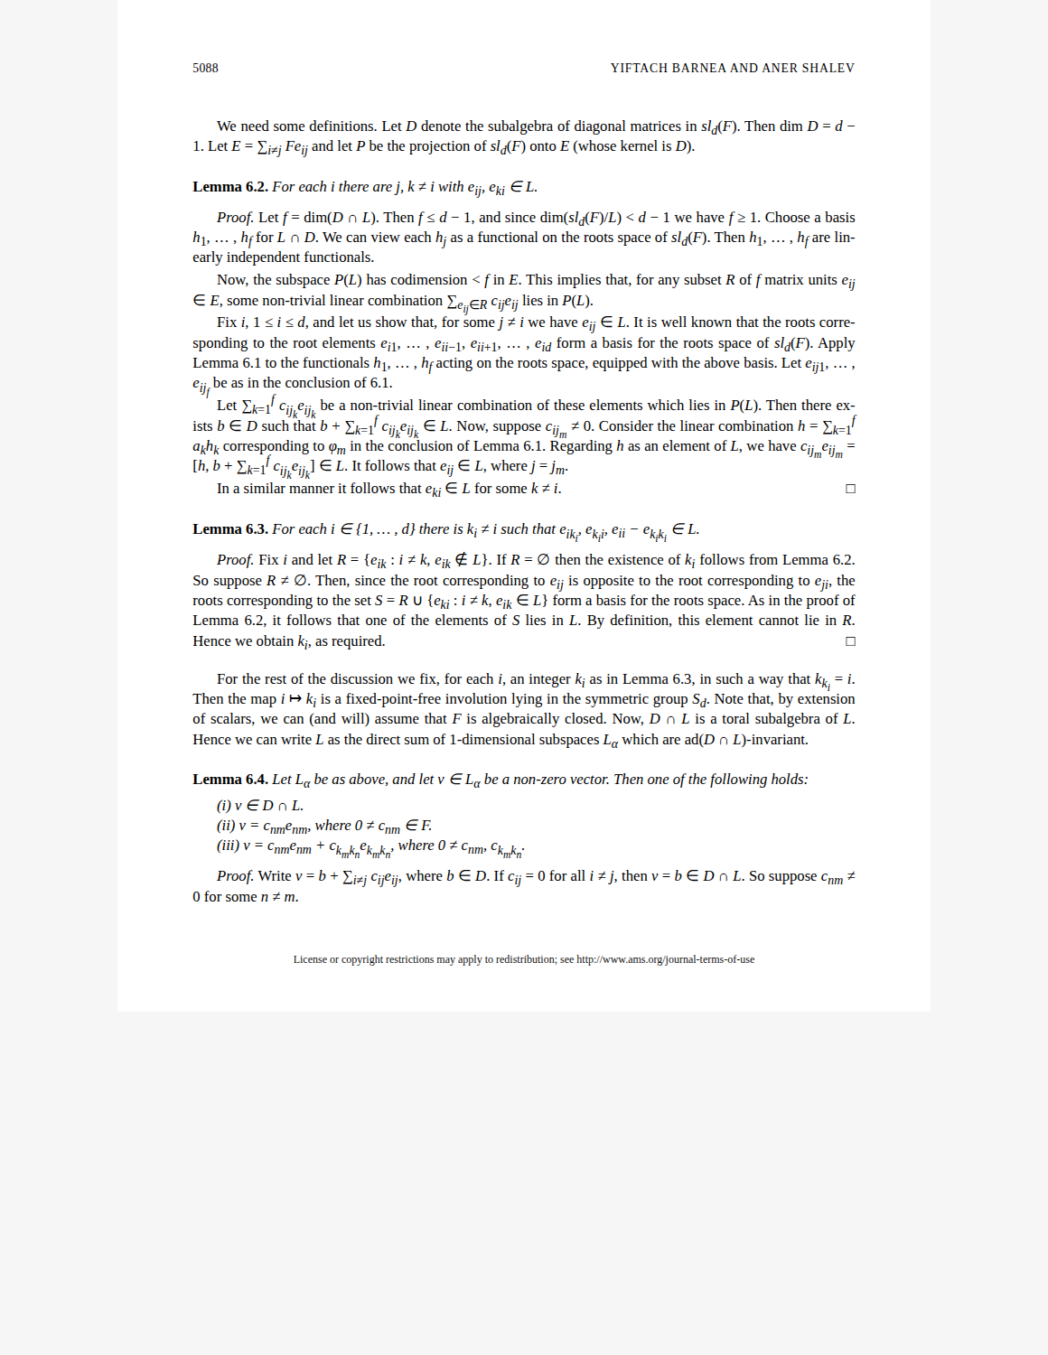5088 Yiftach Barnea and Aner Shalev
We need some definitions. Let D denote the subalgebra of diagonal matrices in sld(F). Then dim D = d − 1. Let E = ∑i≠j Feij and let P be the projection of sld(F) onto E (whose kernel is D).
Lemma 6.2. For each i there are j, k ≠ i with eij, eki ∈ L.
Proof. Let f = dim(D ∩ L). Then f ≤ d − 1, and since dim(sld(F)/L) < d − 1 we have f ≥ 1. Choose a basis h1, … , hf for L ∩ D. We can view each hj as a functional on the roots space of sld(F). Then h1, … , hf are linearly independent functionals.
Now, the subspace P(L) has codimension < f in E. This implies that, for any subset R of f matrix units eij ∈ E, some non-trivial linear combination ∑eij∈R cijeij lies in P(L).
Fix i, 1 ≤ i ≤ d, and let us show that, for some j ≠ i we have eij ∈ L. It is well known that the roots corresponding to the root elements ei1, … , eii−1, eii+1, … , eid form a basis for the roots space of sld(F). Apply Lemma 6.1 to the functionals h1, … , hf acting on the roots space, equipped with the above basis. Let eij1, … , eijf be as in the conclusion of 6.1.
Let ∑k=1f cijkeijk be a non-trivial linear combination of these elements which lies in P(L). Then there exists b ∈ D such that b + ∑k=1f cijkeijk ∈ L. Now, suppose cijm ≠ 0. Consider the linear combination h = ∑k=1f akhk corresponding to φm in the conclusion of Lemma 6.1. Regarding h as an element of L, we have cijmeijm = [h, b + ∑k=1f cijkeijk] ∈ L. It follows that eij ∈ L, where j = jm.
In a similar manner it follows that eki ∈ L for some k ≠ i.
Lemma 6.3. For each i ∈ {1, … , d} there is ki ≠ i such that eiki, ekii, eii − ekiki ∈ L.
Proof. Fix i and let R = {eik : i ≠ k, eik ∉ L}. If R = ∅ then the existence of ki follows from Lemma 6.2. So suppose R ≠ ∅. Then, since the root corresponding to eij is opposite to the root corresponding to eji, the roots corresponding to the set S = R ∪ {eki : i ≠ k, eik ∈ L} form a basis for the roots space. As in the proof of Lemma 6.2, it follows that one of the elements of S lies in L. By definition, this element cannot lie in R. Hence we obtain ki, as required.
For the rest of the discussion we fix, for each i, an integer ki as in Lemma 6.3, in such a way that kki = i. Then the map i ↦ ki is a fixed-point-free involution lying in the symmetric group Sd. Note that, by extension of scalars, we can (and will) assume that F is algebraically closed. Now, D ∩ L is a toral subalgebra of L. Hence we can write L as the direct sum of 1-dimensional subspaces Lα which are ad(D ∩ L)-invariant.
Lemma 6.4. Let Lα be as above, and let v ∈ Lα be a non-zero vector. Then one of the following holds:
(i) v ∈ D ∩ L.
(ii) v = cnmenm, where 0 ≠ cnm ∈ F.
(iii) v = cnmenm + ckmknekmkn, where 0 ≠ cnm, ckmkn.
Proof. Write v = b + ∑i≠j cijeij, where b ∈ D. If cij = 0 for all i ≠ j, then v = b ∈ D ∩ L. So suppose cnm ≠ 0 for some n ≠ m.
License or copyright restrictions may apply to redistribution; see http://www.ams.org/journal-terms-of-use